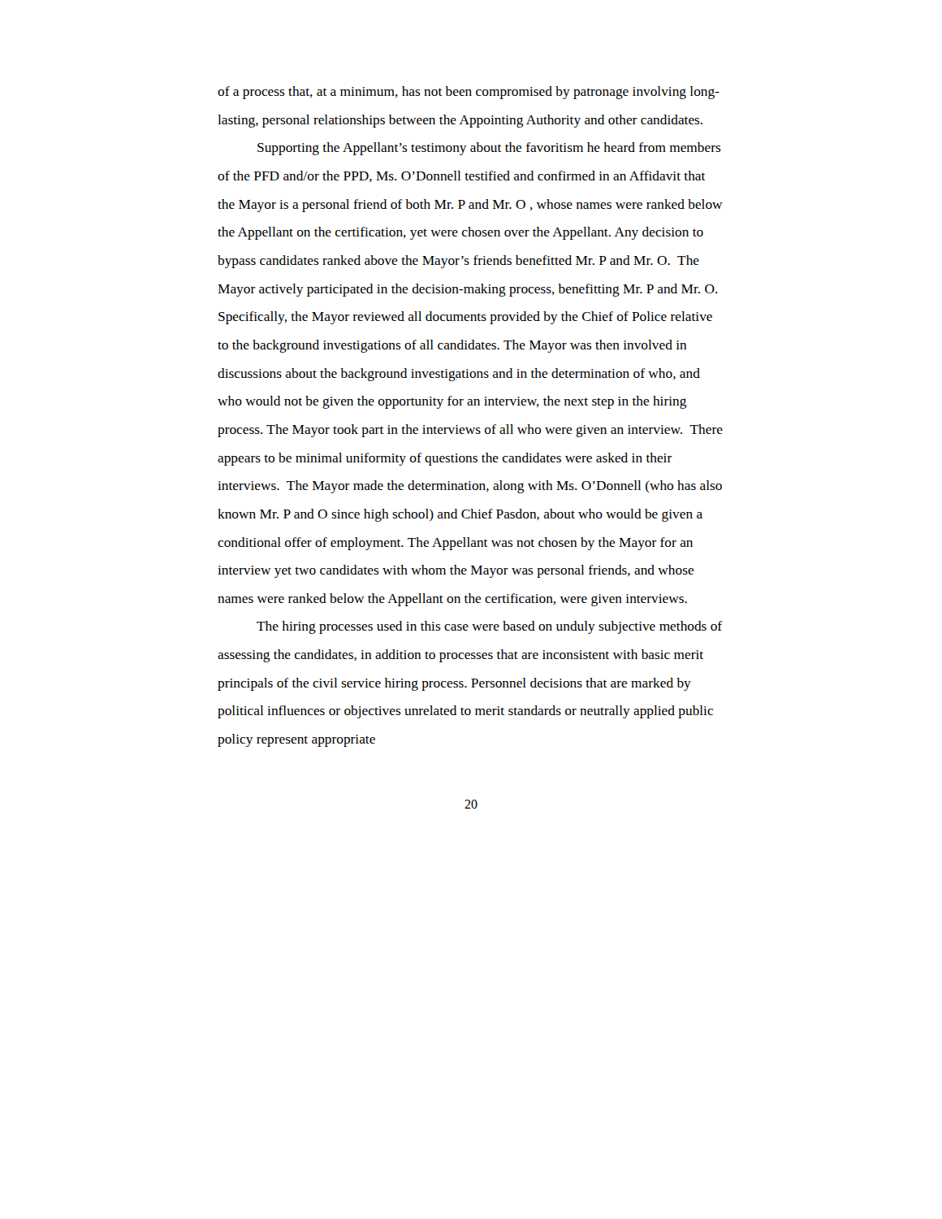of a process that, at a minimum, has not been compromised by patronage involving long-lasting, personal relationships between the Appointing Authority and other candidates.
Supporting the Appellant’s testimony about the favoritism he heard from members of the PFD and/or the PPD, Ms. O’Donnell testified and confirmed in an Affidavit that the Mayor is a personal friend of both Mr. P and Mr. O , whose names were ranked below the Appellant on the certification, yet were chosen over the Appellant. Any decision to bypass candidates ranked above the Mayor’s friends benefitted Mr. P and Mr. O. The Mayor actively participated in the decision-making process, benefitting Mr. P and Mr. O. Specifically, the Mayor reviewed all documents provided by the Chief of Police relative to the background investigations of all candidates. The Mayor was then involved in discussions about the background investigations and in the determination of who, and who would not be given the opportunity for an interview, the next step in the hiring process. The Mayor took part in the interviews of all who were given an interview. There appears to be minimal uniformity of questions the candidates were asked in their interviews. The Mayor made the determination, along with Ms. O’Donnell (who has also known Mr. P and O since high school) and Chief Pasdon, about who would be given a conditional offer of employment. The Appellant was not chosen by the Mayor for an interview yet two candidates with whom the Mayor was personal friends, and whose names were ranked below the Appellant on the certification, were given interviews.
The hiring processes used in this case were based on unduly subjective methods of assessing the candidates, in addition to processes that are inconsistent with basic merit principals of the civil service hiring process. Personnel decisions that are marked by political influences or objectives unrelated to merit standards or neutrally applied public policy represent appropriate
20